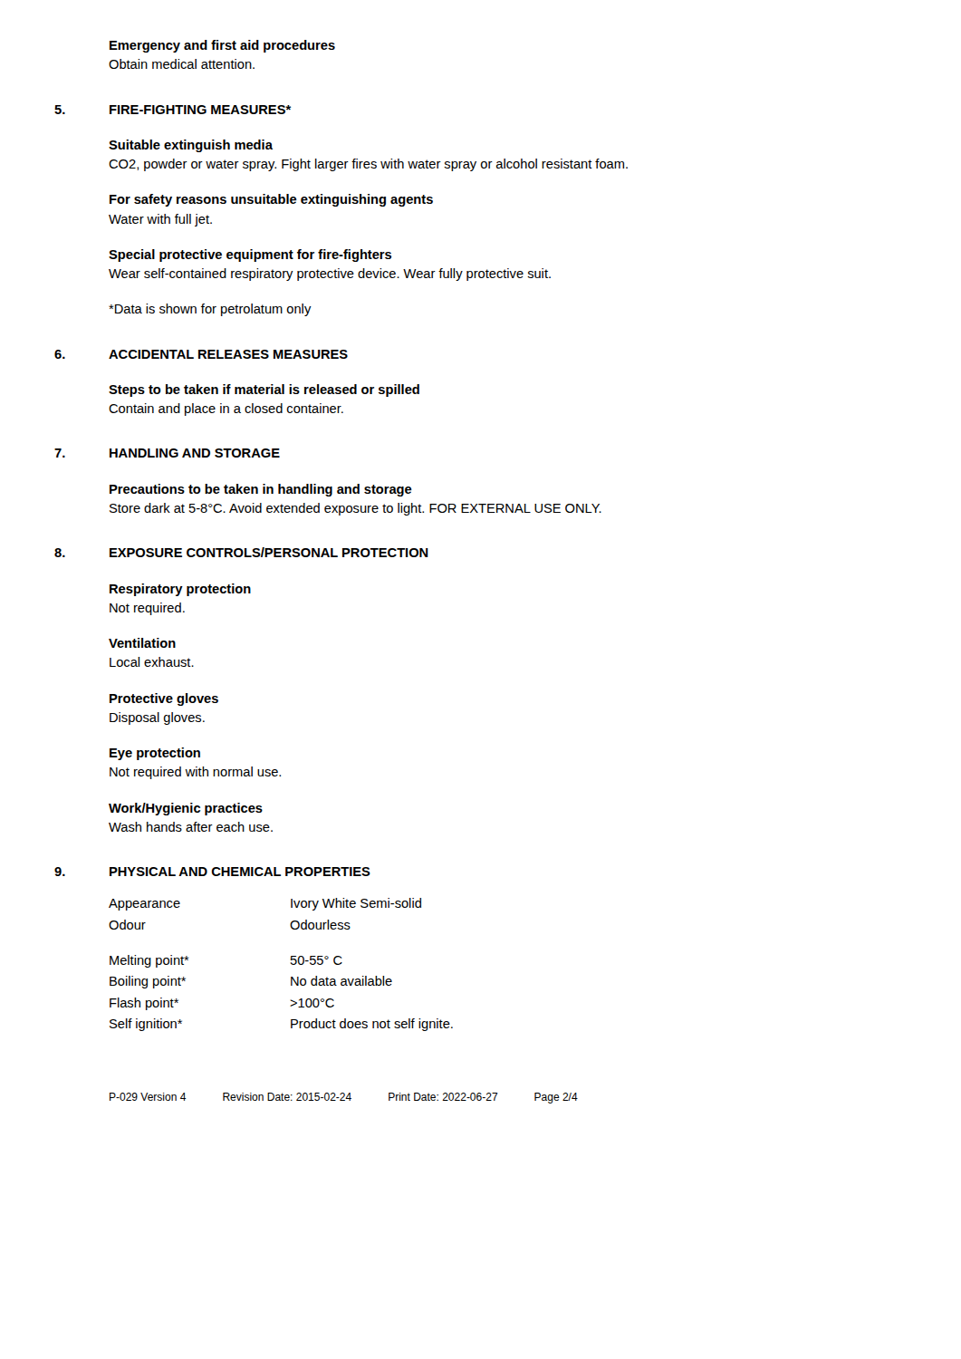Emergency and first aid procedures
Obtain medical attention.
5.
FIRE-FIGHTING MEASURES*
Suitable extinguish media
CO2, powder or water spray. Fight larger fires with water spray or alcohol resistant foam.
For safety reasons unsuitable extinguishing agents
Water with full jet.
Special protective equipment for fire-fighters
Wear self-contained respiratory protective device. Wear fully protective suit.
*Data is shown for petrolatum only
6.
ACCIDENTAL RELEASES MEASURES
Steps to be taken if material is released or spilled
Contain and place in a closed container.
7.
HANDLING AND STORAGE
Precautions to be taken in handling and storage
Store dark at 5-8°C. Avoid extended exposure to light. FOR EXTERNAL USE ONLY.
8.
EXPOSURE CONTROLS/PERSONAL PROTECTION
Respiratory protection
Not required.
Ventilation
Local exhaust.
Protective gloves
Disposal gloves.
Eye protection
Not required with normal use.
Work/Hygienic practices
Wash hands after each use.
9.
PHYSICAL AND CHEMICAL PROPERTIES
| Appearance | Ivory White Semi-solid |
| Odour | Odourless |
| Melting point* | 50-55° C |
| Boiling point* | No data available |
| Flash point* | >100°C |
| Self ignition* | Product does not self ignite. |
P-029 Version 4 Revision Date: 2015-02-24 Print Date: 2022-06-27 Page 2/4